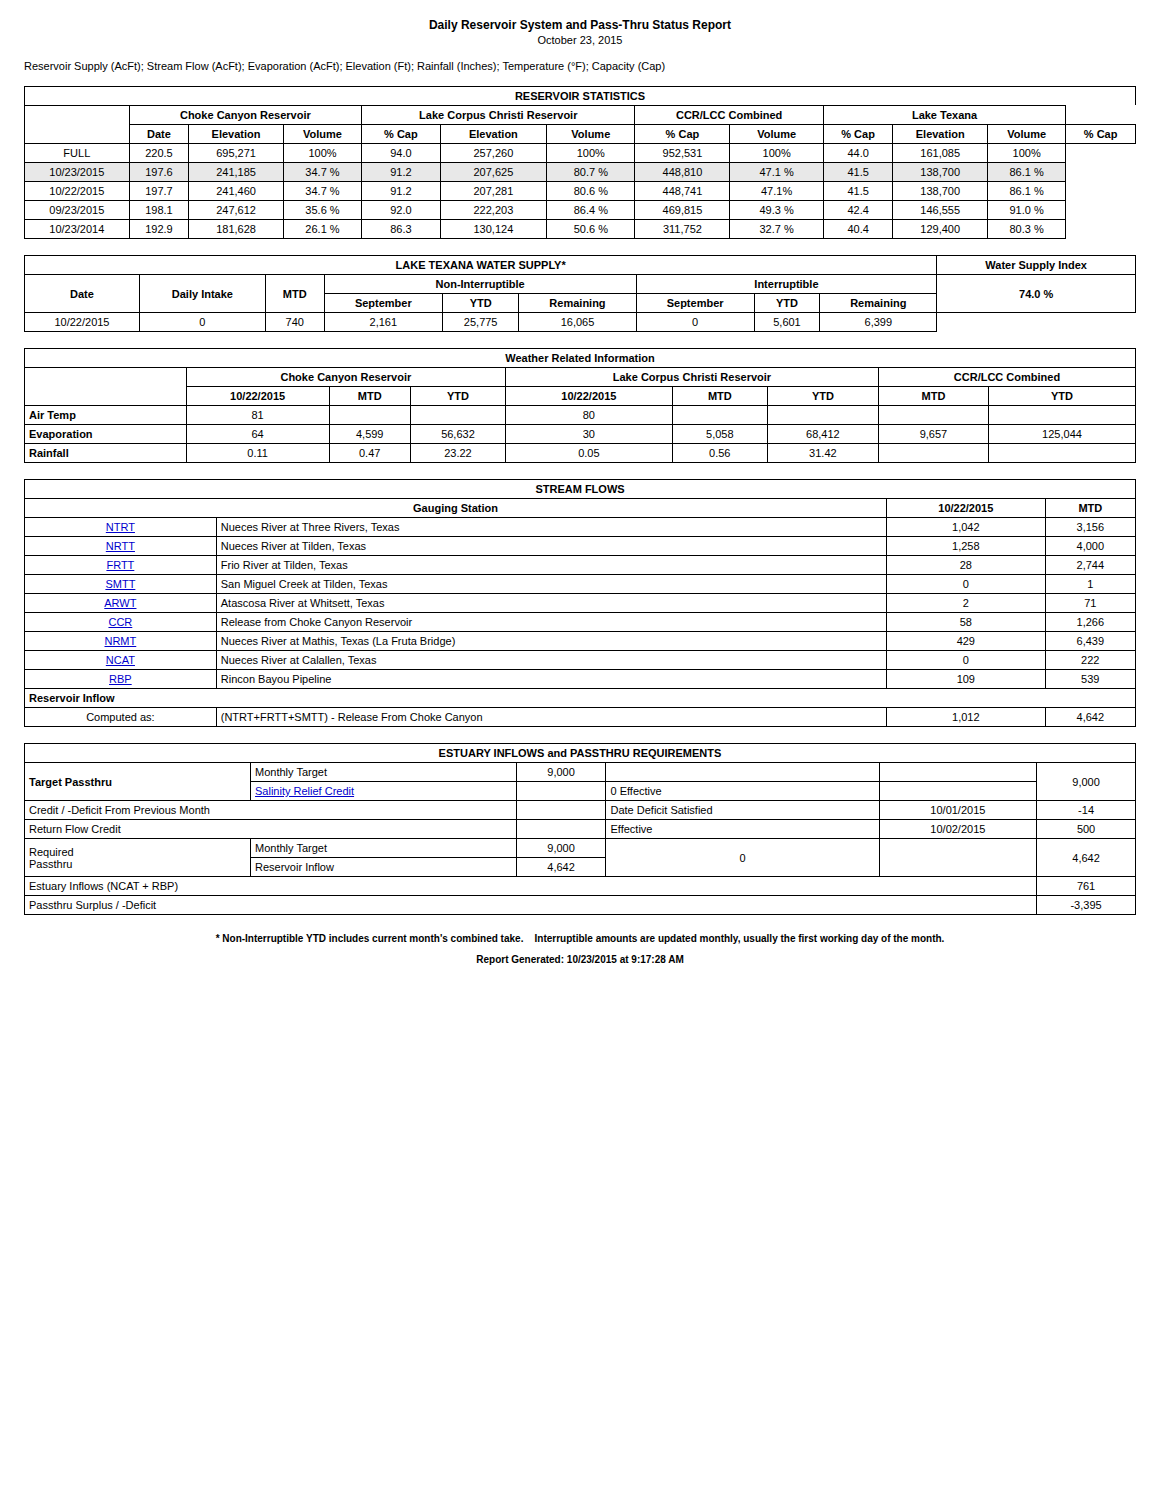Daily Reservoir System and Pass-Thru Status Report
October 23, 2015
Reservoir Supply (AcFt); Stream Flow (AcFt); Evaporation (AcFt); Elevation (Ft); Rainfall (Inches); Temperature (°F); Capacity (Cap)
RESERVOIR STATISTICS
| | Choke Canyon Reservoir | Lake Corpus Christi Reservoir | CCR/LCC Combined | Lake Texana |
| --- | --- | --- | --- | --- |
| Date | Elevation | Volume | % Cap | Elevation | Volume | % Cap | Volume | % Cap | Elevation | Volume | % Cap |
| FULL | 220.5 | 695,271 | 100% | 94.0 | 257,260 | 100% | 952,531 | 100% | 44.0 | 161,085 | 100% |
| 10/23/2015 | 197.6 | 241,185 | 34.7 % | 91.2 | 207,625 | 80.7 % | 448,810 | 47.1 % | 41.5 | 138,700 | 86.1 % |
| 10/22/2015 | 197.7 | 241,460 | 34.7 % | 91.2 | 207,281 | 80.6 % | 448,741 | 47.1% | 41.5 | 138,700 | 86.1 % |
| 09/23/2015 | 198.1 | 247,612 | 35.6 % | 92.0 | 222,203 | 86.4 % | 469,815 | 49.3 % | 42.4 | 146,555 | 91.0 % |
| 10/23/2014 | 192.9 | 181,628 | 26.1 % | 86.3 | 130,124 | 50.6 % | 311,752 | 32.7 % | 40.4 | 129,400 | 80.3 % |
| LAKE TEXANA WATER SUPPLY* | Water Supply Index |
| --- | --- |
| Date | Daily Intake | MTD | Non-Interruptible | Interruptible | 74.0 % |
| September | YTD | Remaining | September | YTD | Remaining |
| 10/22/2015 | 0 | 740 | 2,161 | 25,775 | 16,065 | 0 | 5,601 | 6,399 |
Weather Related Information
| | Choke Canyon Reservoir | Lake Corpus Christi Reservoir | CCR/LCC Combined |
| --- | --- | --- | --- |
| 10/22/2015 | MTD | YTD | 10/22/2015 | MTD | YTD | MTD | YTD |
| Air Temp | 81 | | | 80 | | | | |
| Evaporation | 64 | 4,599 | 56,632 | 30 | 5,058 | 68,412 | 9,657 | 125,044 |
| Rainfall | 0.11 | 0.47 | 23.22 | 0.05 | 0.56 | 31.42 | | |
STREAM FLOWS
| Gauging Station | 10/22/2015 | MTD |
| --- | --- | --- |
| NTRT | Nueces River at Three Rivers, Texas | 1,042 | 3,156 |
| NRTT | Nueces River at Tilden, Texas | 1,258 | 4,000 |
| FRTT | Frio River at Tilden, Texas | 28 | 2,744 |
| SMTT | San Miguel Creek at Tilden, Texas | 0 | 1 |
| ARWT | Atascosa River at Whitsett, Texas | 2 | 71 |
| CCR | Release from Choke Canyon Reservoir | 58 | 1,266 |
| NRMT | Nueces River at Mathis, Texas (La Fruta Bridge) | 429 | 6,439 |
| NCAT | Nueces River at Calallen, Texas | 0 | 222 |
| RBP | Rincon Bayou Pipeline | 109 | 539 |
| Reservoir Inflow |
| Computed as: | (NTRT+FRTT+SMTT) - Release From Choke Canyon | 1,012 | 4,642 |
ESTUARY INFLOWS and PASSTHRU REQUIREMENTS
| Target Passthru | Monthly Target | 9,000 | | | 9,000 |
| Salinity Relief Credit | | 0 Effective | |
| Credit / -Deficit From Previous Month | | Date Deficit Satisfied | 10/01/2015 | -14 |
| Return Flow Credit | | Effective | 10/02/2015 | 500 |
| Required Passthru | Monthly Target | 9,000 | 0 | | 4,642 |
| Reservoir Inflow | 4,642 |
| Estuary Inflows (NCAT + RBP) | 761 |
| Passthru Surplus / -Deficit | -3,395 |
* Non-Interruptible YTD includes current month's combined take. Interruptible amounts are updated monthly, usually the first working day of the month.
Report Generated: 10/23/2015 at 9:17:28 AM